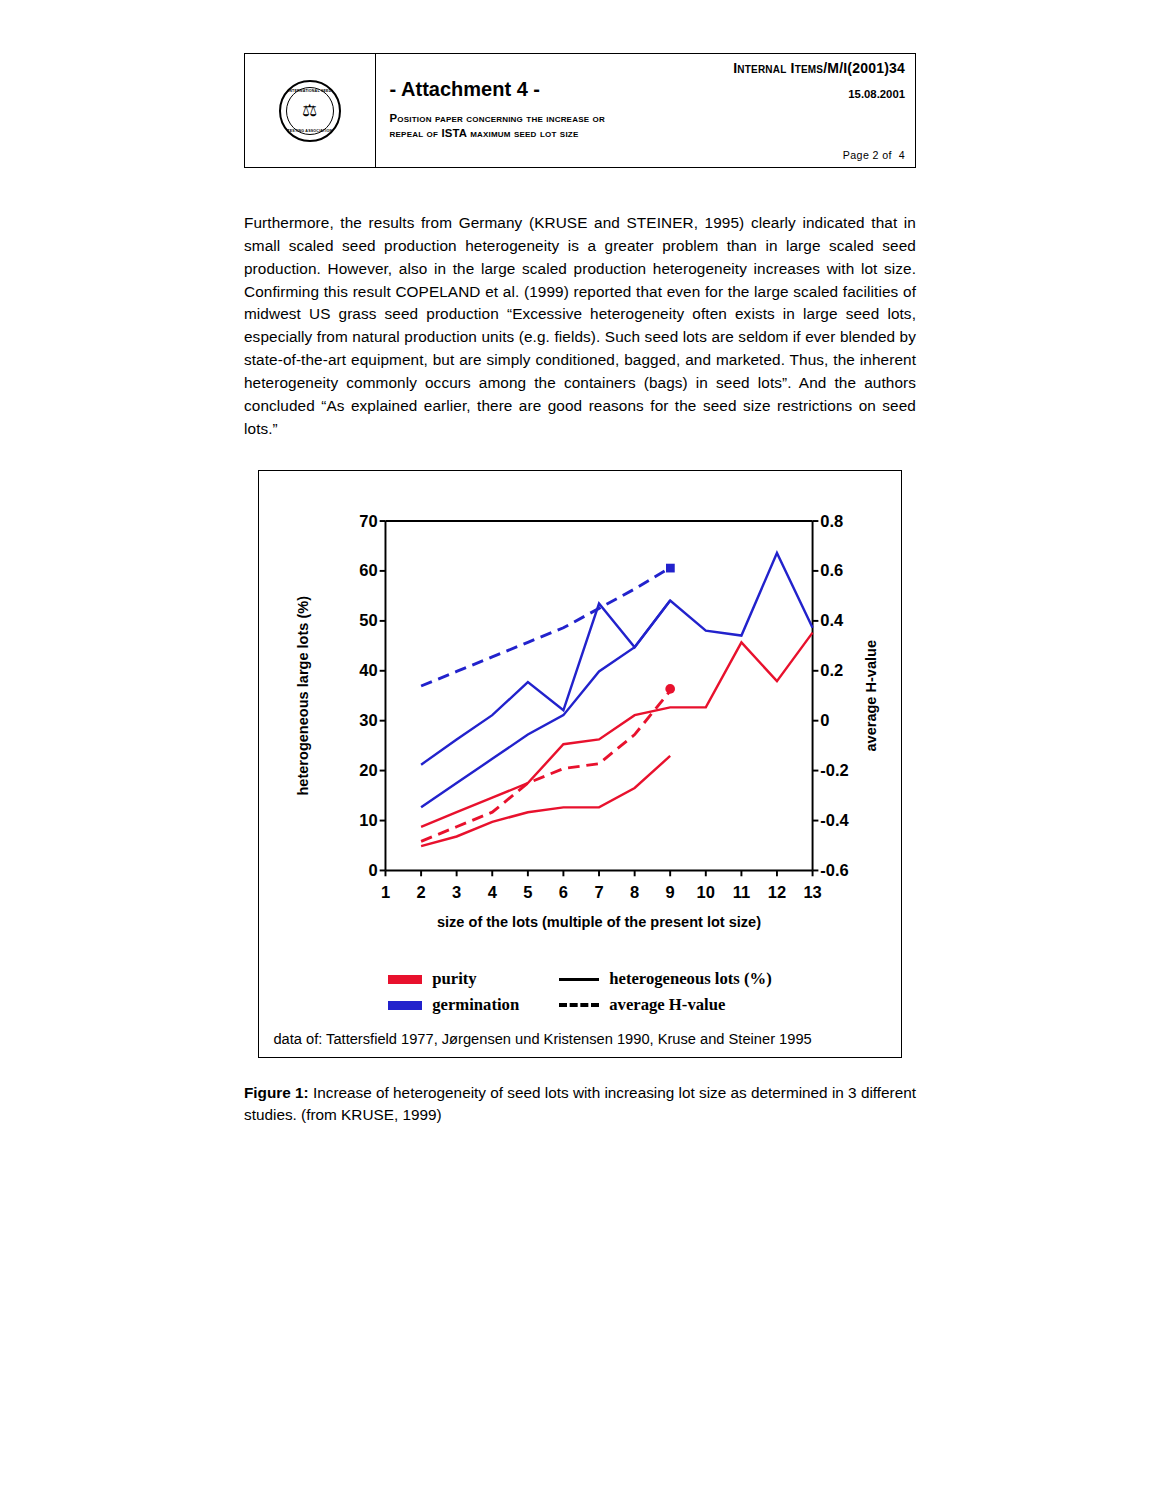International Seed
⚖
Testing Association
Internal Items/M/I(2001)34
- Attachment 4 -
15.08.2001
Position paper concerning the increase or
repeal of ISTA maximum seed lot size
Page 2 of 4
Furthermore, the results from Germany (KRUSE and STEINER, 1995) clearly indicated that in small scaled seed production heterogeneity is a greater problem than in large scaled seed production. However, also in the large scaled production heterogeneity increases with lot size. Confirming this result COPELAND et al. (1999) reported that even for the large scaled facilities of midwest US grass seed production “Excessive heterogeneity often exists in large seed lots, especially from natural production units (e.g. fields). Such seed lots are seldom if ever blended by state-of-the-art equipment, but are simply conditioned, bagged, and marketed. Thus, the inherent heterogeneity commonly occurs among the containers (bags) in seed lots”. And the authors concluded “As explained earlier, there are good reasons for the seed size restrictions on seed lots.”
0 10 20 30 40 50 60 70 -0.6 -0.4 -0.2 0 0.2 0.4 0.6 0.8 1 2 3 4 5 6 7 8 9 10 11 12 13 size of the lots (multiple of the present lot size) heterogeneous large lots (%) average H-value
purity
germination
heterogeneous lots (%)
average H-value
data of: Tattersfield 1977, Jørgensen und Kristensen 1990, Kruse and Steiner 1995
Figure 1: Increase of heterogeneity of seed lots with increasing lot size as determined in 3 different studies. (from KRUSE, 1999)